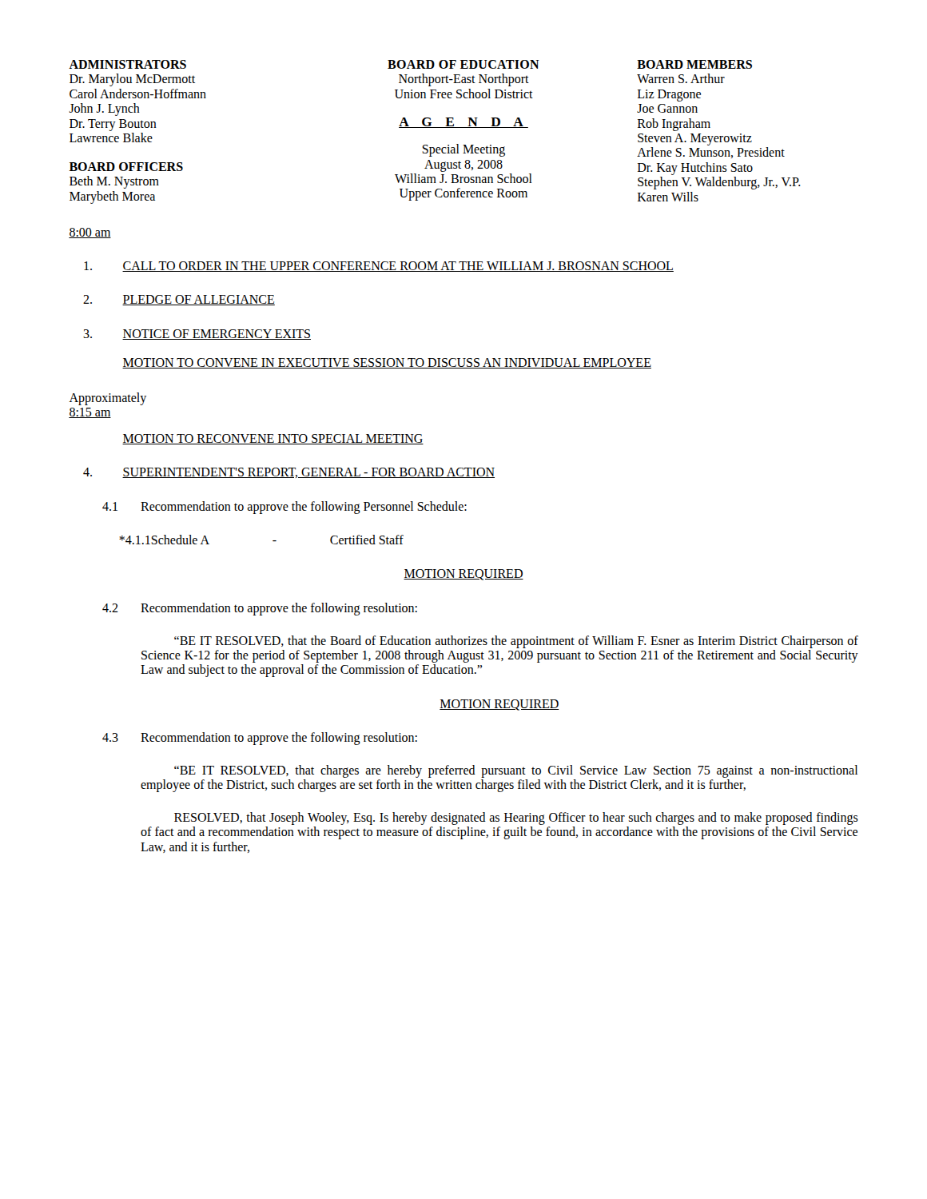Administrators
Dr. Marylou McDermott
Carol Anderson-Hoffmann
John J. Lynch
Dr. Terry Bouton
Lawrence Blake
Board Officers
Beth M. Nystrom
Marybeth Morea
Board of Education
Northport-East Northport
Union Free School District
A G E N D A
Special Meeting
August 8, 2008
William J. Brosnan School
Upper Conference Room
Board Members
Warren S. Arthur
Liz Dragone
Joe Gannon
Rob Ingraham
Steven A. Meyerowitz
Arlene S. Munson, President
Dr. Kay Hutchins Sato
Stephen V. Waldenburg, Jr., V.P.
Karen Wills
8:00 am
1.
CALL TO ORDER IN THE UPPER CONFERENCE ROOM AT THE WILLIAM J. BROSNAN SCHOOL
2.
PLEDGE OF ALLEGIANCE
3.
NOTICE OF EMERGENCY EXITS
MOTION TO CONVENE IN EXECUTIVE SESSION TO DISCUSS AN INDIVIDUAL EMPLOYEE
Approximately
8:15 am
MOTION TO RECONVENE INTO SPECIAL MEETING
4.
SUPERINTENDENT'S REPORT, GENERAL - FOR BOARD ACTION
4.1
Recommendation to approve the following Personnel Schedule:
*4.1.1
Schedule A - Certified Staff
MOTION REQUIRED
4.2
Recommendation to approve the following resolution:
“BE IT RESOLVED, that the Board of Education authorizes the appointment of William F. Esner as Interim District Chairperson of Science K-12 for the period of September 1, 2008 through August 31, 2009 pursuant to Section 211 of the Retirement and Social Security Law and subject to the approval of the Commission of Education.”
MOTION REQUIRED
4.3
Recommendation to approve the following resolution:
“BE IT RESOLVED, that charges are hereby preferred pursuant to Civil Service Law Section 75 against a non-instructional employee of the District, such charges are set forth in the written charges filed with the District Clerk, and it is further,
RESOLVED, that Joseph Wooley, Esq. Is hereby designated as Hearing Officer to hear such charges and to make proposed findings of fact and a recommendation with respect to measure of discipline, if guilt be found, in accordance with the provisions of the Civil Service Law, and it is further,